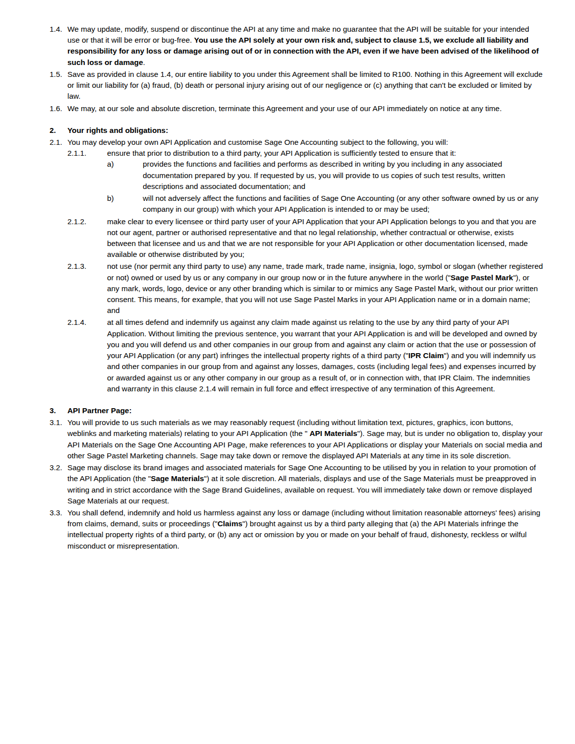1.4. We may update, modify, suspend or discontinue the API at any time and make no guarantee that the API will be suitable for your intended use or that it will be error or bug-free. You use the API solely at your own risk and, subject to clause 1.5, we exclude all liability and responsibility for any loss or damage arising out of or in connection with the API, even if we have been advised of the likelihood of such loss or damage.
1.5. Save as provided in clause 1.4, our entire liability to you under this Agreement shall be limited to R100. Nothing in this Agreement will exclude or limit our liability for (a) fraud, (b) death or personal injury arising out of our negligence or (c) anything that can't be excluded or limited by law.
1.6. We may, at our sole and absolute discretion, terminate this Agreement and your use of our API immediately on notice at any time.
2. Your rights and obligations:
2.1. You may develop your own API Application and customise Sage One Accounting subject to the following, you will:
2.1.1. ensure that prior to distribution to a third party, your API Application is sufficiently tested to ensure that it:
a) provides the functions and facilities and performs as described in writing by you including in any associated documentation prepared by you. If requested by us, you will provide to us copies of such test results, written descriptions and associated documentation; and
b) will not adversely affect the functions and facilities of Sage One Accounting (or any other software owned by us or any company in our group) with which your API Application is intended to or may be used;
2.1.2. make clear to every licensee or third party user of your API Application that your API Application belongs to you and that you are not our agent, partner or authorised representative and that no legal relationship, whether contractual or otherwise, exists between that licensee and us and that we are not responsible for your API Application or other documentation licensed, made available or otherwise distributed by you;
2.1.3. not use (nor permit any third party to use) any name, trade mark, trade name, insignia, logo, symbol or slogan (whether registered or not) owned or used by us or any company in our group now or in the future anywhere in the world ("Sage Pastel Mark"), or any mark, words, logo, device or any other branding which is similar to or mimics any Sage Pastel Mark, without our prior written consent. This means, for example, that you will not use Sage Pastel Marks in your API Application name or in a domain name; and
2.1.4. at all times defend and indemnify us against any claim made against us relating to the use by any third party of your API Application. Without limiting the previous sentence, you warrant that your API Application is and will be developed and owned by you and you will defend us and other companies in our group from and against any claim or action that the use or possession of your API Application (or any part) infringes the intellectual property rights of a third party ("IPR Claim") and you will indemnify us and other companies in our group from and against any losses, damages, costs (including legal fees) and expenses incurred by or awarded against us or any other company in our group as a result of, or in connection with, that IPR Claim. The indemnities and warranty in this clause 2.1.4 will remain in full force and effect irrespective of any termination of this Agreement.
3. API Partner Page:
3.1. You will provide to us such materials as we may reasonably request (including without limitation text, pictures, graphics, icon buttons, weblinks and marketing materials) relating to your API Application (the " API Materials"). Sage may, but is under no obligation to, display your API Materials on the Sage One Accounting API Page, make references to your API Applications or display your Materials on social media and other Sage Pastel Marketing channels. Sage may take down or remove the displayed API Materials at any time in its sole discretion.
3.2. Sage may disclose its brand images and associated materials for Sage One Accounting to be utilised by you in relation to your promotion of the API Application (the "Sage Materials") at it sole discretion. All materials, displays and use of the Sage Materials must be preapproved in writing and in strict accordance with the Sage Brand Guidelines, available on request. You will immediately take down or remove displayed Sage Materials at our request.
3.3. You shall defend, indemnify and hold us harmless against any loss or damage (including without limitation reasonable attorneys' fees) arising from claims, demand, suits or proceedings ("Claims") brought against us by a third party alleging that (a) the API Materials infringe the intellectual property rights of a third party, or (b) any act or omission by you or made on your behalf of fraud, dishonesty, reckless or wilful misconduct or misrepresentation.